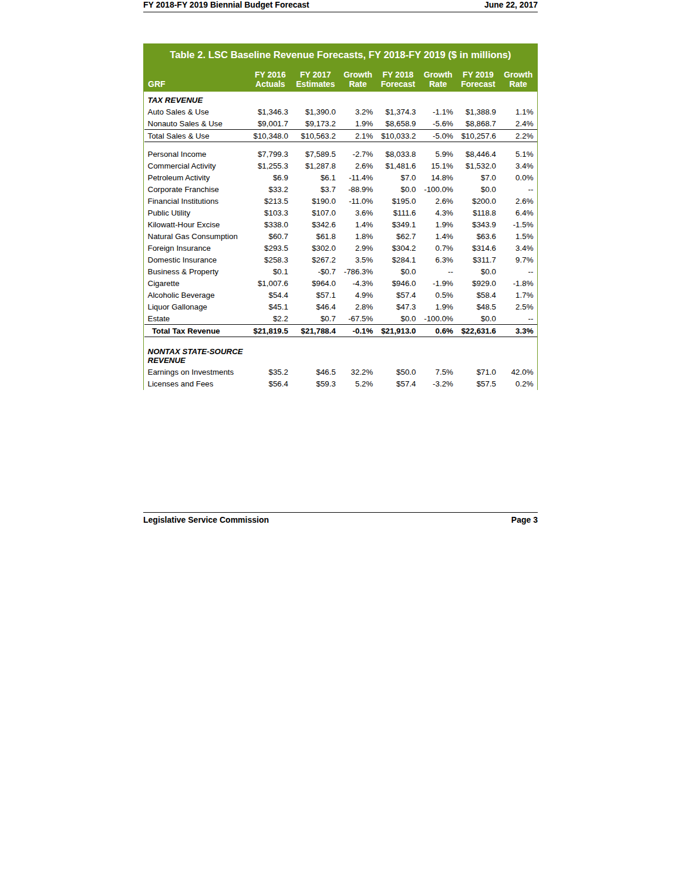FY 2018-FY 2019 Biennial Budget Forecast June 22, 2017
Table 2. LSC Baseline Revenue Forecasts, FY 2018-FY 2019 ($ in millions)
| GRF | FY 2016 Actuals | FY 2017 Estimates | Growth Rate | FY 2018 Forecast | Growth Rate | FY 2019 Forecast | Growth Rate |
| --- | --- | --- | --- | --- | --- | --- | --- |
| TAX REVENUE |
| Auto Sales & Use | $1,346.3 | $1,390.0 | 3.2% | $1,374.3 | -1.1% | $1,388.9 | 1.1% |
| Nonauto Sales & Use | $9,001.7 | $9,173.2 | 1.9% | $8,658.9 | -5.6% | $8,868.7 | 2.4% |
| Total Sales & Use | $10,348.0 | $10,563.2 | 2.1% | $10,033.2 | -5.0% | $10,257.6 | 2.2% |
| Personal Income | $7,799.3 | $7,589.5 | -2.7% | $8,033.8 | 5.9% | $8,446.4 | 5.1% |
| Commercial Activity | $1,255.3 | $1,287.8 | 2.6% | $1,481.6 | 15.1% | $1,532.0 | 3.4% |
| Petroleum Activity | $6.9 | $6.1 | -11.4% | $7.0 | 14.8% | $7.0 | 0.0% |
| Corporate Franchise | $33.2 | $3.7 | -88.9% | $0.0 | -100.0% | $0.0 | -- |
| Financial Institutions | $213.5 | $190.0 | -11.0% | $195.0 | 2.6% | $200.0 | 2.6% |
| Public Utility | $103.3 | $107.0 | 3.6% | $111.6 | 4.3% | $118.8 | 6.4% |
| Kilowatt-Hour Excise | $338.0 | $342.6 | 1.4% | $349.1 | 1.9% | $343.9 | -1.5% |
| Natural Gas Consumption | $60.7 | $61.8 | 1.8% | $62.7 | 1.4% | $63.6 | 1.5% |
| Foreign Insurance | $293.5 | $302.0 | 2.9% | $304.2 | 0.7% | $314.6 | 3.4% |
| Domestic Insurance | $258.3 | $267.2 | 3.5% | $284.1 | 6.3% | $311.7 | 9.7% |
| Business & Property | $0.1 | -$0.7 | -786.3% | $0.0 | -- | $0.0 | -- |
| Cigarette | $1,007.6 | $964.0 | -4.3% | $946.0 | -1.9% | $929.0 | -1.8% |
| Alcoholic Beverage | $54.4 | $57.1 | 4.9% | $57.4 | 0.5% | $58.4 | 1.7% |
| Liquor Gallonage | $45.1 | $46.4 | 2.8% | $47.3 | 1.9% | $48.5 | 2.5% |
| Estate | $2.2 | $0.7 | -67.5% | $0.0 | -100.0% | $0.0 | -- |
| Total Tax Revenue | $21,819.5 | $21,788.4 | -0.1% | $21,913.0 | 0.6% | $22,631.6 | 3.3% |
| NONTAX STATE-SOURCE REVENUE | | | | | | | |
| Earnings on Investments | $35.2 | $46.5 | 32.2% | $50.0 | 7.5% | $71.0 | 42.0% |
| Licenses and Fees | $56.4 | $59.3 | 5.2% | $57.4 | -3.2% | $57.5 | 0.2% |
Legislative Service Commission Page 3